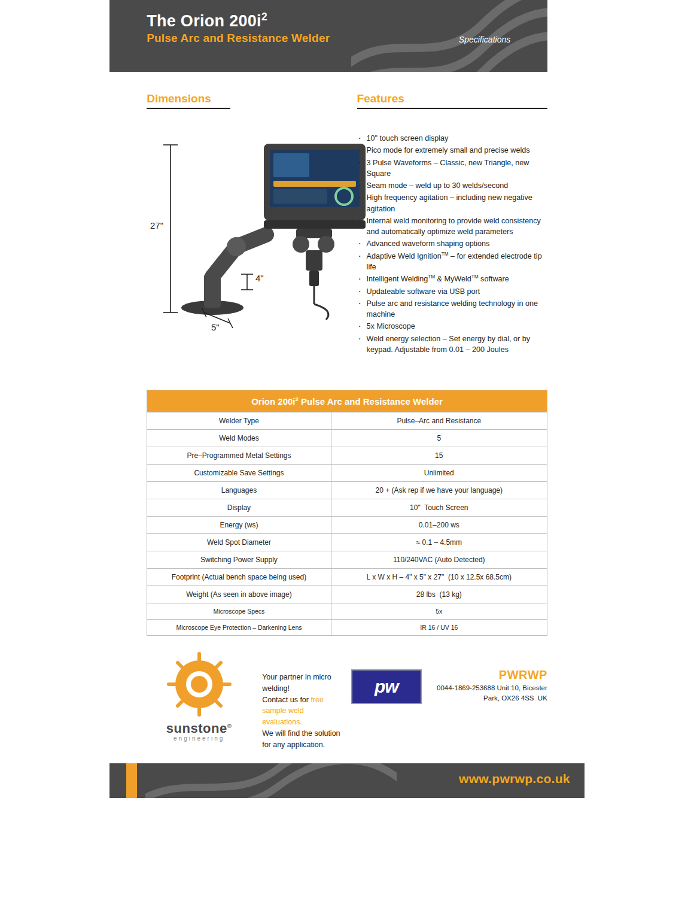The Orion 200i2
Pulse Arc and Resistance Welder
Specifications
Dimensions
27" 4" 5"
Features
10" touch screen display
Pico mode for extremely small and precise welds
3 Pulse Waveforms – Classic, new Triangle, new Square
Seam mode – weld up to 30 welds/second
High frequency agitation – including new negative agitation
Internal weld monitoring to provide weld consistency and automatically optimize weld parameters
Advanced waveform shaping options
Adaptive Weld IgnitionTM – for extended electrode tip life
Intelligent WeldingTM & MyWeldTM software
Updateable software via USB port
Pulse arc and resistance welding technology in one machine
5x Microscope
Weld energy selection – Set energy by dial, or by keypad. Adjustable from 0.01 – 200 Joules
Orion 200i 2 Pulse Arc and Resistance Welder
| Welder Type | Pulse–Arc and Resistance |
| Weld Modes | 5 |
| Pre–Programmed Metal Settings | 15 |
| Customizable Save Settings | Unlimited |
| Languages | 20 + (Ask rep if we have your language) |
| Display | 10" Touch Screen |
| Energy (ws) | 0.01–200 ws |
| Weld Spot Diameter | ≈ 0.1 – 4.5mm |
| Switching Power Supply | 110/240VAC (Auto Detected) |
| Footprint (Actual bench space being used) | L x W x H – 4" x 5" x 27" (10 x 12.5x 68.5cm) |
| Weight (As seen in above image) | 28 lbs (13 kg) |
| Microscope Specs | 5x |
| Microscope Eye Protection – Darkening Lens | IR 16 / UV 16 |
sunstone®
engineering
Your partner in micro welding!
Contact us for free sample weld evaluations.
We will find the solution for any application.
pw
PWRWP
0044-1869-253688 Unit 10, Bicester Park, OX26 4SS UK
www.pwrwp.co.uk